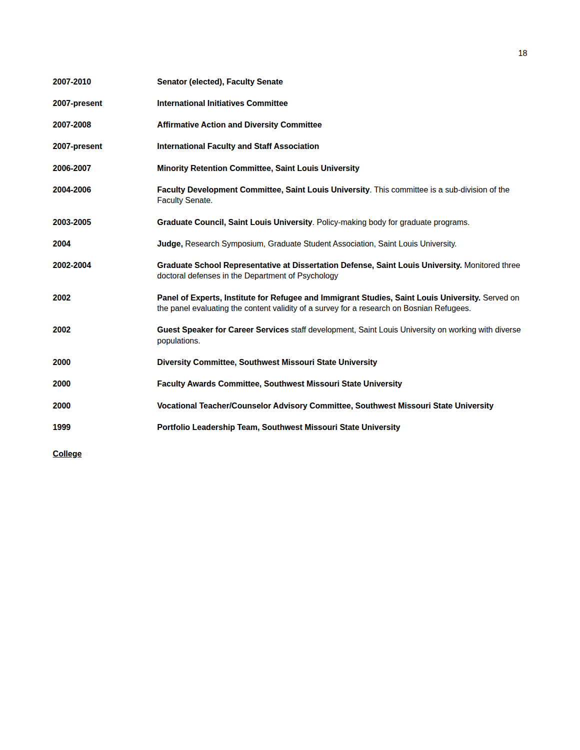18
| 2007-2010 | Senator (elected), Faculty Senate |
| 2007-present | International Initiatives Committee |
| 2007-2008 | Affirmative Action and Diversity Committee |
| 2007-present | International Faculty and Staff Association |
| 2006-2007 | Minority Retention Committee, Saint Louis University |
| 2004-2006 | Faculty Development Committee, Saint Louis University . This committee is a sub-division of the Faculty Senate. |
| 2003-2005 | Graduate Council, Saint Louis University . Policy-making body for graduate programs. |
| 2004 | Judge, Research Symposium, Graduate Student Association, Saint Louis University. |
| 2002-2004 | Graduate School Representative at Dissertation Defense, Saint Louis University. Monitored three doctoral defenses in the Department of Psychology |
| 2002 | Panel of Experts, Institute for Refugee and Immigrant Studies, Saint Louis University. Served on the panel evaluating the content validity of a survey for a research on Bosnian Refugees. |
| 2002 | Guest Speaker for Career Services staff development, Saint Louis University on working with diverse populations. |
| 2000 | Diversity Committee, Southwest Missouri State University |
| 2000 | Faculty Awards Committee, Southwest Missouri State University |
| 2000 | Vocational Teacher/Counselor Advisory Committee, Southwest Missouri State University |
| 1999 | Portfolio Leadership Team, Southwest Missouri State University |
College